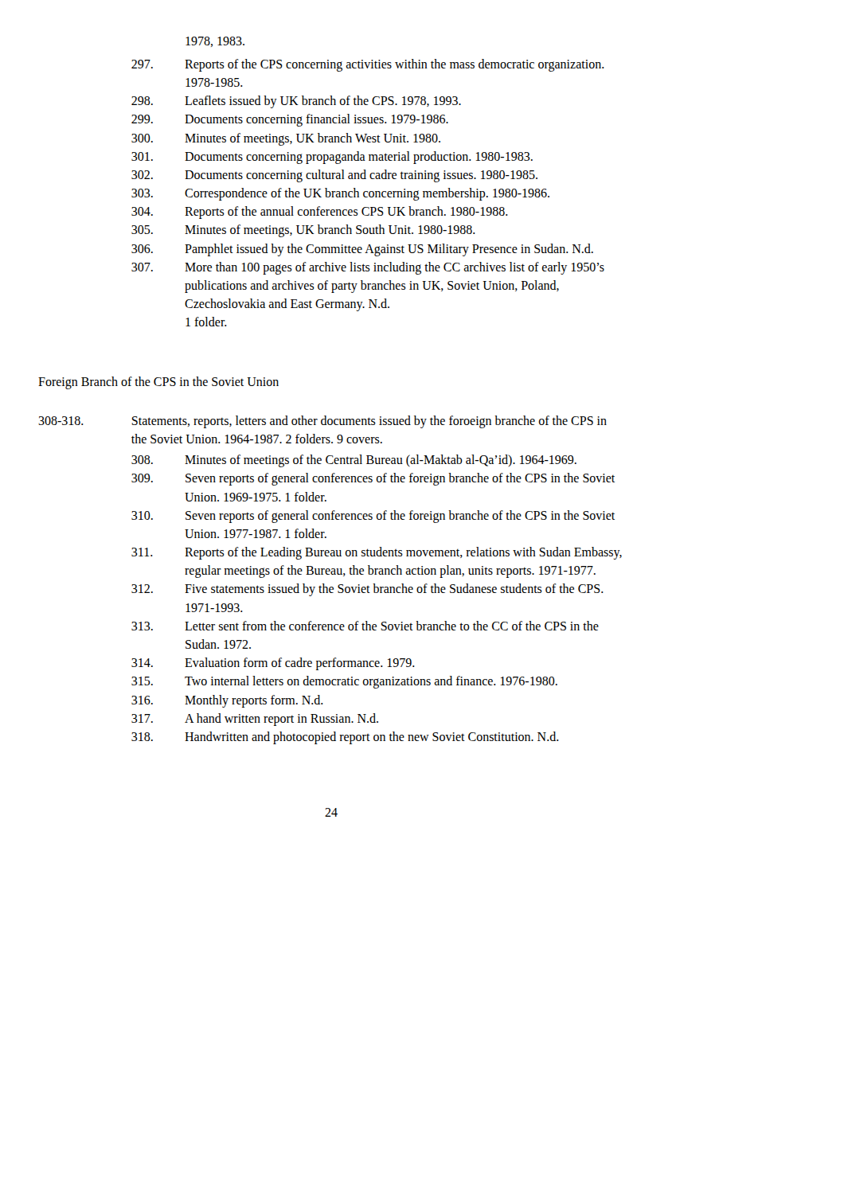1978, 1983.
297.
Reports of the CPS concerning activities within the mass democratic organization. 1978-1985.
298.
Leaflets issued by UK branch of the CPS. 1978, 1993.
299.
Documents concerning financial issues. 1979-1986.
300.
Minutes of meetings, UK branch West Unit. 1980.
301.
Documents concerning propaganda material production. 1980-1983.
302.
Documents concerning cultural and cadre training issues. 1980-1985.
303.
Correspondence of the UK branch concerning membership. 1980-1986.
304.
Reports of the annual conferences CPS UK branch. 1980-1988.
305.
Minutes of meetings, UK branch South Unit. 1980-1988.
306.
Pamphlet issued by the Committee Against US Military Presence in Sudan. N.d.
307.
More than 100 pages of archive lists including the CC archives list of early 1950’s publications and archives of party branches in UK, Soviet Union, Poland, Czechoslovakia and East Germany. N.d.
1 folder.
Foreign Branch of the CPS in the Soviet Union
308-318.
Statements, reports, letters and other documents issued by the foroeign branche of the CPS in the Soviet Union. 1964-1987. 2 folders. 9 covers.
308.
Minutes of meetings of the Central Bureau (al-Maktab al-Qa’id). 1964-1969.
309.
Seven reports of general conferences of the foreign branche of the CPS in the Soviet Union. 1969-1975. 1 folder.
310.
Seven reports of general conferences of the foreign branche of the CPS in the Soviet Union. 1977-1987. 1 folder.
311.
Reports of the Leading Bureau on students movement, relations with Sudan Embassy, regular meetings of the Bureau, the branch action plan, units reports. 1971-1977.
312.
Five statements issued by the Soviet branche of the Sudanese students of the CPS. 1971-1993.
313.
Letter sent from the conference of the Soviet branche to the CC of the CPS in the Sudan. 1972.
314.
Evaluation form of cadre performance. 1979.
315.
Two internal letters on democratic organizations and finance. 1976-1980.
316.
Monthly reports form. N.d.
317.
A hand written report in Russian. N.d.
318.
Handwritten and photocopied report on the new Soviet Constitution. N.d.
24